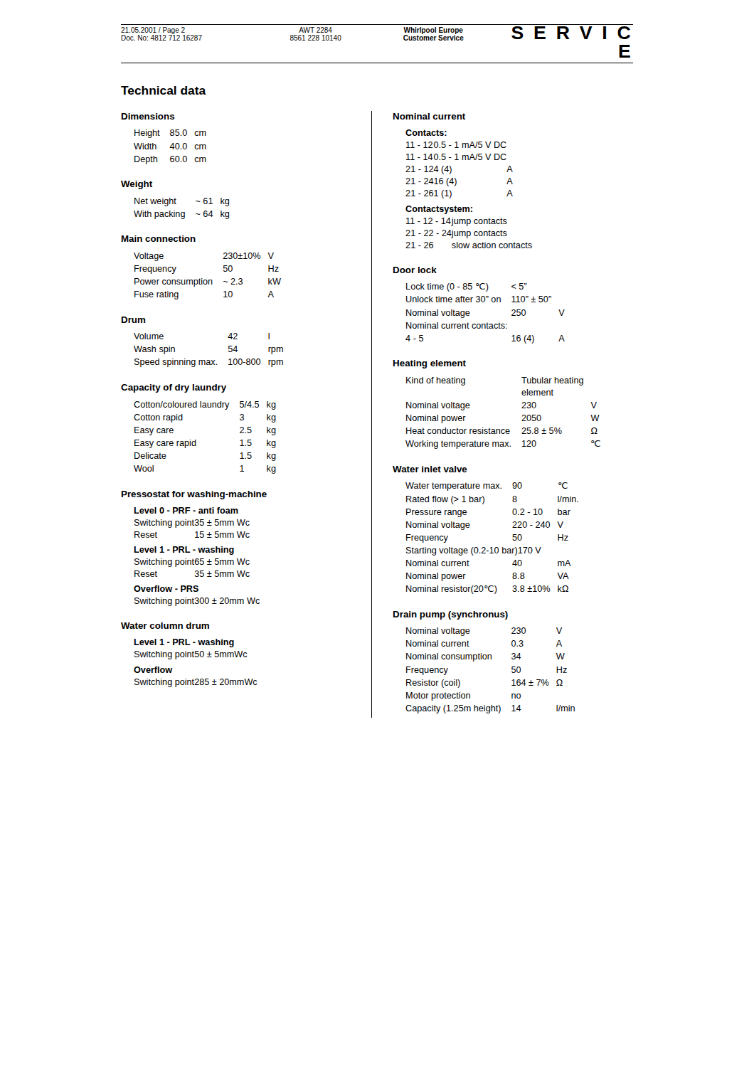21.05.2001 / Page 2
Doc. No: 4812 712 16287
AWT 2284
8561 228 10140
Whirlpool Europe
Customer Service
S E R V I C E
Technical data
Dimensions
| Height | 85.0 | cm |
| Width | 40.0 | cm |
| Depth | 60.0 | cm |
Weight
| Net weight | ~ 61 | kg |
| With packing | ~ 64 | kg |
Main connection
| Voltage | 230±10% | V |
| Frequency | 50 | Hz |
| Power consumption | ~ 2.3 | kW |
| Fuse rating | 10 | A |
Drum
| Volume | 42 | l |
| Wash spin | 54 | rpm |
| Speed spinning max. | 100-800 | rpm |
Capacity of dry laundry
| Cotton/coloured laundry | 5/4.5 | kg |
| Cotton rapid | 3 | kg |
| Easy care | 2.5 | kg |
| Easy care rapid | 1.5 | kg |
| Delicate | 1.5 | kg |
| Wool | 1 | kg |
Pressostat for washing-machine
Level 0 - PRF - anti foam
| Switching point | 35 ± 5 | mm Wc |
| Reset | 15 ± 5 | mm Wc |
Level 1 - PRL - washing
| Switching point | 65 ± 5 | mm Wc |
| Reset | 35 ± 5 | mm Wc |
Overflow - PRS
| Switching point | 300 ± 20 | mm Wc |
Water column drum
Level 1 - PRL - washing
| Switching point | 50 ± 5 | mmWc |
Overflow
| Switching point | 285 ± 20 | mmWc |
Nominal current
Contacts:
| 11 - 12 | 0.5 - 1 mA/5 V DC | |
| 11 - 14 | 0.5 - 1 mA/5 V DC | |
| 21 - 12 | 4 (4) | A |
| 21 - 24 | 16 (4) | A |
| 21 - 26 | 1 (1) | A |
Contactsystem:
| 11 - 12 - 14 | jump contacts |
| 21 - 22 - 24 | jump contacts |
| 21 - 26 | slow action contacts |
Door lock
| Lock time (0 - 85 ℃) | < 5” | |
| Unlock time after 30” on | 110” ± 50” | |
| Nominal voltage | 250 | V |
| Nominal current contacts: |
| 4 - 5 | 16 (4) | A |
Heating element
| Kind of heating | Tubular heating element | |
| Nominal voltage | 230 | V |
| Nominal power | 2050 | W |
| Heat conductor resistance | 25.8 ± 5% | Ω |
| Working temperature max. | 120 | ℃ |
Water inlet valve
| Water temperature max. | 90 | ℃ |
| Rated flow (> 1 bar) | 8 | l/min. |
| Pressure range | 0.2 - 10 | bar |
| Nominal voltage | 220 - 240 | V |
| Frequency | 50 | Hz |
| Starting voltage (0.2-10 bar)170 V | |
| Nominal current | 40 | mA |
| Nominal power | 8.8 | VA |
| Nominal resistor(20℃) | 3.8 ±10% | kΩ |
Drain pump (synchronus)
| Nominal voltage | 230 | V |
| Nominal current | 0.3 | A |
| Nominal consumption | 34 | W |
| Frequency | 50 | Hz |
| Resistor (coil) | 164 ± 7% | Ω |
| Motor protection | no | |
| Capacity (1.25m height) | 14 | l/min |